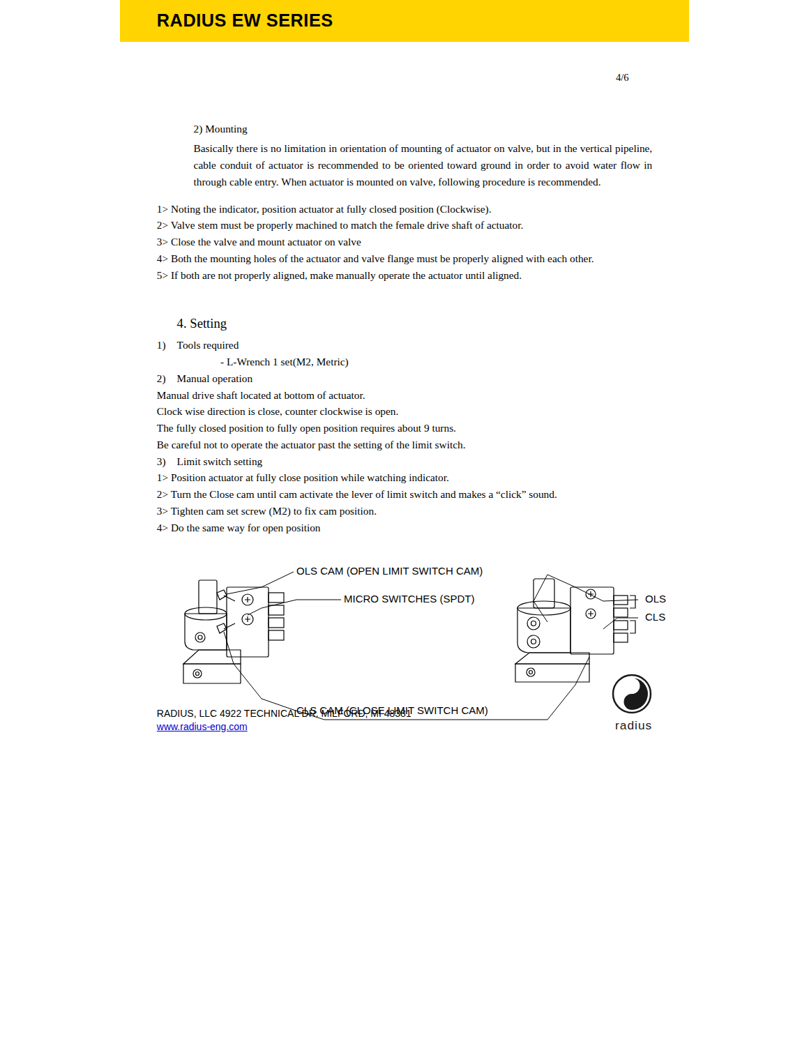RADIUS EW SERIES
4/6
2) Mounting
Basically there is no limitation in orientation of mounting of actuator on valve, but in the vertical pipeline, cable conduit of actuator is recommended to be oriented toward ground in order to avoid water flow in through cable entry. When actuator is mounted on valve, following procedure is recommended.
1> Noting the indicator, position actuator at fully closed position (Clockwise).
2> Valve stem must be properly machined to match the female drive shaft of actuator.
3> Close the valve and mount actuator on valve
4> Both the mounting holes of the actuator and valve flange must be properly aligned with each other.
5> If both are not properly aligned, make manually operate the actuator until aligned.
4. Setting
1) Tools required
- L-Wrench 1 set(M2, Metric)
2) Manual operation
Manual drive shaft located at bottom of actuator.
Clock wise direction is close, counter clockwise is open.
The fully closed position to fully open position requires about 9 turns.
Be careful not to operate the actuator past the setting of the limit switch.
3) Limit switch setting
1> Position actuator at fully close position while watching indicator.
2> Turn the Close cam until cam activate the lever of limit switch and makes a “click” sound.
3> Tighten cam set screw (M2) to fix cam position.
4> Do the same way for open position
OLS CAM (OPEN LIMIT SWITCH CAM) MICRO SWITCHES (SPDT) CLS CAM (CLOSE LIMIT SWITCH CAM) OLS CLS
RADIUS, LLC 4922 TECHNICAL DR. MILFORD, MI 48381
www.radius-eng.com
radius